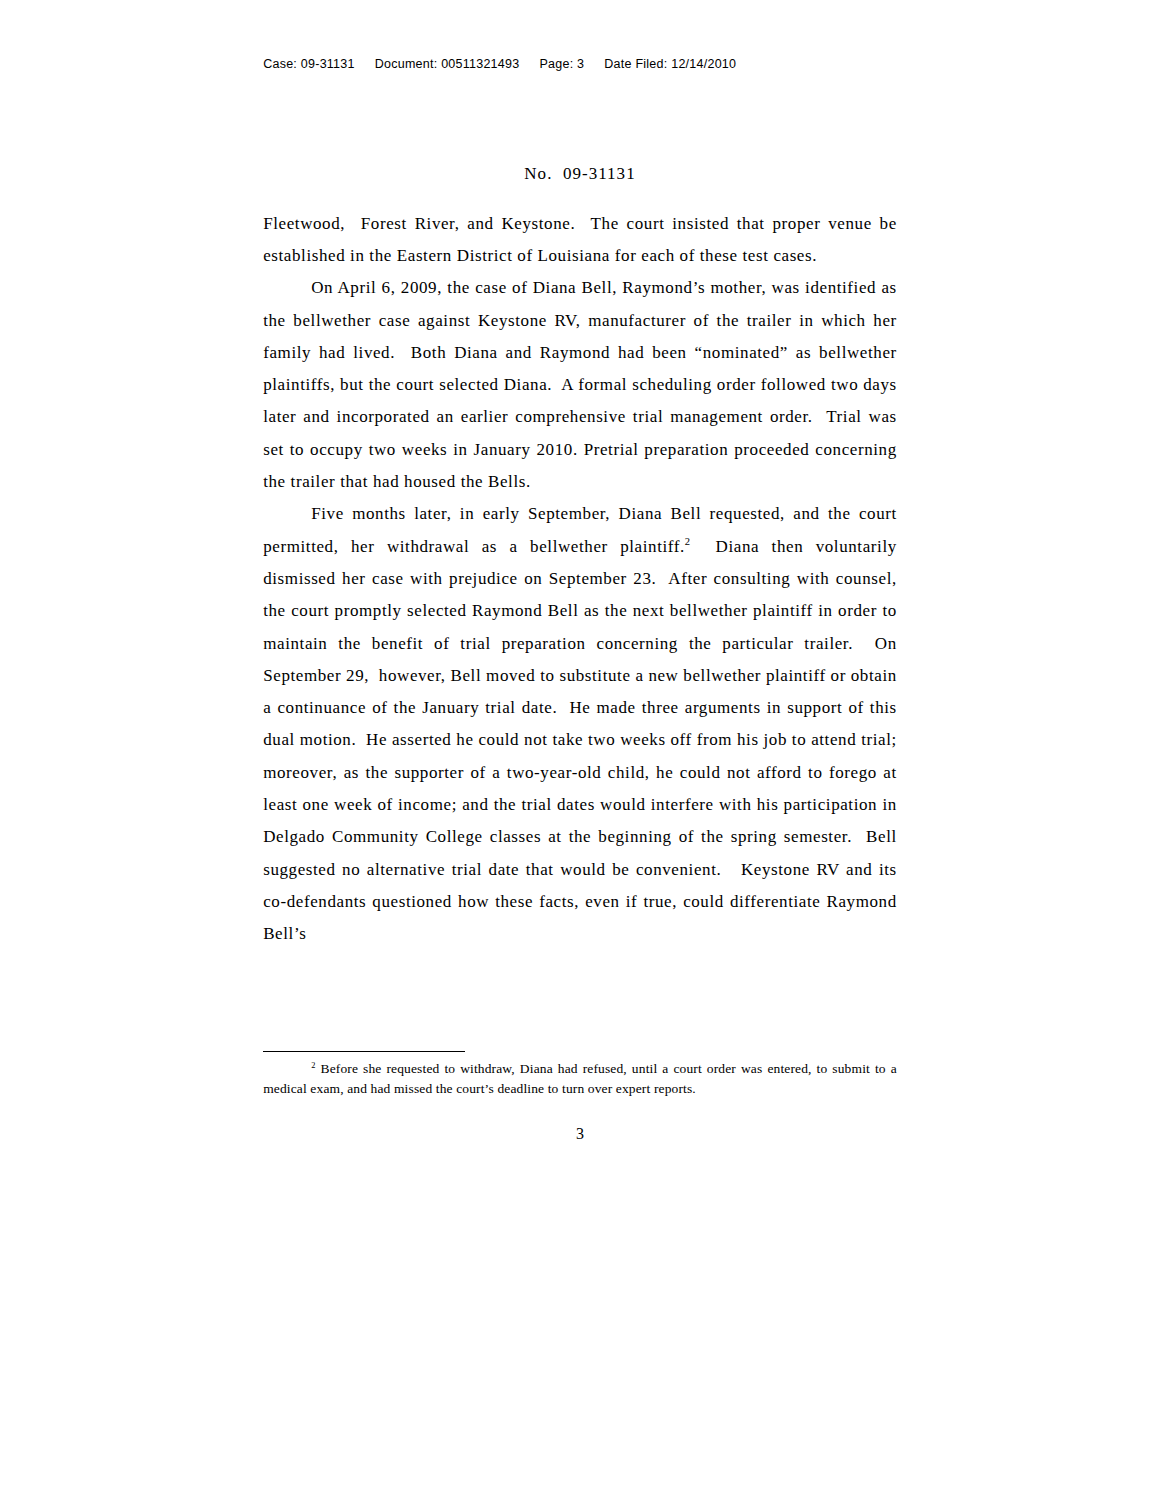Case: 09-31131 Document: 00511321493 Page: 3 Date Filed: 12/14/2010
No. 09-31131
Fleetwood, Forest River, and Keystone. The court insisted that proper venue be established in the Eastern District of Louisiana for each of these test cases.
On April 6, 2009, the case of Diana Bell, Raymond’s mother, was identified as the bellwether case against Keystone RV, manufacturer of the trailer in which her family had lived. Both Diana and Raymond had been “nominated” as bellwether plaintiffs, but the court selected Diana. A formal scheduling order followed two days later and incorporated an earlier comprehensive trial management order. Trial was set to occupy two weeks in January 2010. Pretrial preparation proceeded concerning the trailer that had housed the Bells.
Five months later, in early September, Diana Bell requested, and the court permitted, her withdrawal as a bellwether plaintiff.2 Diana then voluntarily dismissed her case with prejudice on September 23. After consulting with counsel, the court promptly selected Raymond Bell as the next bellwether plaintiff in order to maintain the benefit of trial preparation concerning the particular trailer. On September 29, however, Bell moved to substitute a new bellwether plaintiff or obtain a continuance of the January trial date. He made three arguments in support of this dual motion. He asserted he could not take two weeks off from his job to attend trial; moreover, as the supporter of a two-year-old child, he could not afford to forego at least one week of income; and the trial dates would interfere with his participation in Delgado Community College classes at the beginning of the spring semester. Bell suggested no alternative trial date that would be convenient. Keystone RV and its co-defendants questioned how these facts, even if true, could differentiate Raymond Bell’s
2 Before she requested to withdraw, Diana had refused, until a court order was entered, to submit to a medical exam, and had missed the court’s deadline to turn over expert reports.
3